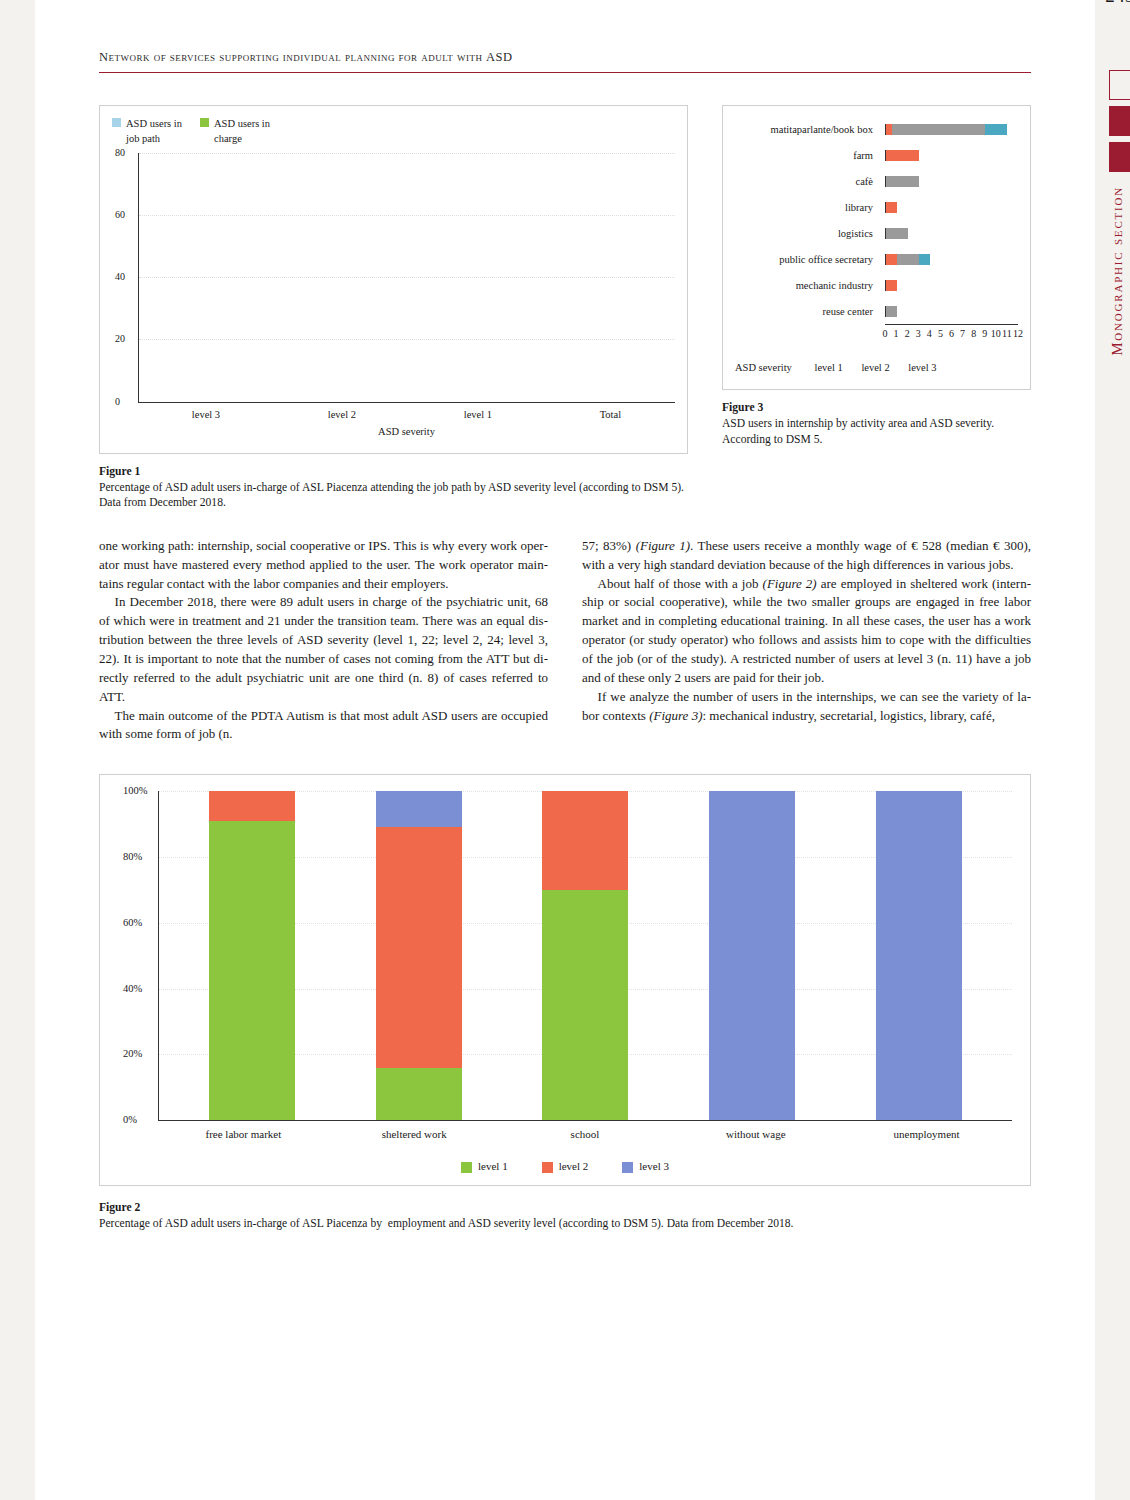243
Monographic section
Network of services supporting individual planning for adult with ASD
ASD users in
job path
ASD users in
charge
80
60
40
20
0
level 3 level 2 level 1 Total
ASD severity
Figure 1
Percentage of ASD adult users in-charge of ASL Piacenza attending the job path by ASD severity level (according to DSM 5). Data from December 2018.
matitaparlante/book box
farm
cafè
library
logistics
public office secretary
mechanic industry
reuse center
0 1 2 3 4 5 6 7 8 9 10 11 12
ASD severity level 1 level 2 level 3
Figure 3
ASD users in internship by activity area and ASD severity. According to DSM 5.
one working path: internship, social cooperative or IPS. This is why every work operator must have mastered every method applied to the user. The work operator maintains regular contact with the labor companies and their employers.
In December 2018, there were 89 adult users in charge of the psychiatric unit, 68 of which were in treatment and 21 under the transition team. There was an equal distribution between the three levels of ASD severity (level 1, 22; level 2, 24; level 3, 22). It is important to note that the number of cases not coming from the ATT but directly referred to the adult psychiatric unit are one third (n. 8) of cases referred to ATT.
The main outcome of the PDTA Autism is that most adult ASD users are occupied with some form of job (n.
57; 83%) (Figure 1). These users receive a monthly wage of € 528 (median € 300), with a very high standard deviation because of the high differences in various jobs.
About half of those with a job (Figure 2) are employed in sheltered work (internship or social cooperative), while the two smaller groups are engaged in free labor market and in completing educational training. In all these cases, the user has a work operator (or study operator) who follows and assists him to cope with the difficulties of the job (or of the study). A restricted number of users at level 3 (n. 11) have a job and of these only 2 users are paid for their job.
If we analyze the number of users in the internships, we can see the variety of labor contexts (Figure 3): mechanical industry, secretarial, logistics, library, café,
100%
80%
60%
40%
20%
0%
free labor market sheltered work school without wage unemployment
level 1
level 2
level 3
Figure 2
Percentage of ASD adult users in-charge of ASL Piacenza by employment and ASD severity level (according to DSM 5). Data from December 2018.